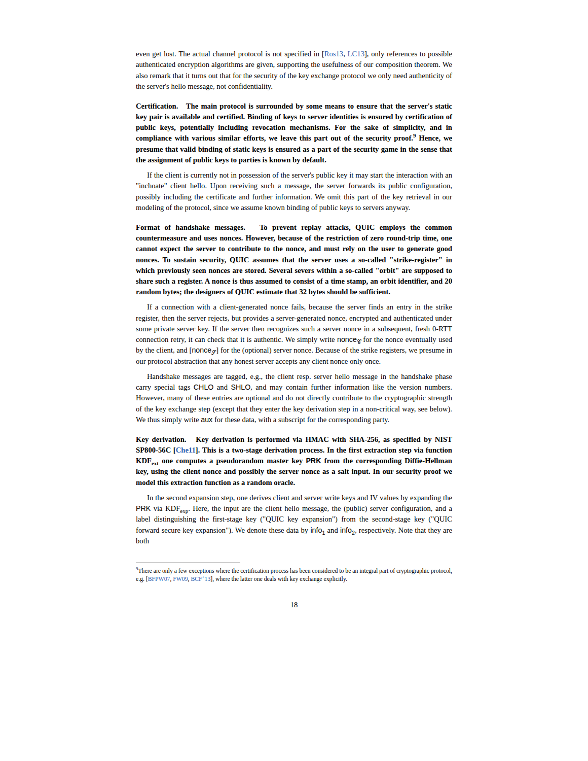even get lost. The actual channel protocol is not specified in [Ros13, LC13], only references to possible authenticated encryption algorithms are given, supporting the usefulness of our composition theorem. We also remark that it turns out that for the security of the key exchange protocol we only need authenticity of the server's hello message, not confidentiality.
Certification. The main protocol is surrounded by some means to ensure that the server's static key pair is available and certified. Binding of keys to server identities is ensured by certification of public keys, potentially including revocation mechanisms. For the sake of simplicity, and in compliance with various similar efforts, we leave this part out of the security proof.9 Hence, we presume that valid binding of static keys is ensured as a part of the security game in the sense that the assignment of public keys to parties is known by default.
If the client is currently not in possession of the server's public key it may start the interaction with an "inchoate" client hello. Upon receiving such a message, the server forwards its public configuration, possibly including the certificate and further information. We omit this part of the key retrieval in our modeling of the protocol, since we assume known binding of public keys to servers anyway.
Format of handshake messages. To prevent replay attacks, QUIC employs the common countermeasure and uses nonces. However, because of the restriction of zero round-trip time, one cannot expect the server to contribute to the nonce, and must rely on the user to generate good nonces. To sustain security, QUIC assumes that the server uses a so-called "strike-register" in which previously seen nonces are stored. Several severs within a so-called "orbit" are supposed to share such a register. A nonce is thus assumed to consist of a time stamp, an orbit identifier, and 20 random bytes; the designers of QUIC estimate that 32 bytes should be sufficient.
If a connection with a client-generated nonce fails, because the server finds an entry in the strike register, then the server rejects, but provides a server-generated nonce, encrypted and authenticated under some private server key. If the server then recognizes such a server nonce in a subsequent, fresh 0-RTT connection retry, it can check that it is authentic. We simply write nonce𝒞 for the nonce eventually used by the client, and [nonce𝒮] for the (optional) server nonce. Because of the strike registers, we presume in our protocol abstraction that any honest server accepts any client nonce only once.
Handshake messages are tagged, e.g., the client resp. server hello message in the handshake phase carry special tags CHLO and SHLO, and may contain further information like the version numbers. However, many of these entries are optional and do not directly contribute to the cryptographic strength of the key exchange step (except that they enter the key derivation step in a non-critical way, see below). We thus simply write aux for these data, with a subscript for the corresponding party.
Key derivation. Key derivation is performed via HMAC with SHA-256, as specified by NIST SP800-56C [Che11]. This is a two-stage derivation process. In the first extraction step via function KDFext one computes a pseudorandom master key PRK from the corresponding Diffie-Hellman key, using the client nonce and possibly the server nonce as a salt input. In our security proof we model this extraction function as a random oracle.
In the second expansion step, one derives client and server write keys and IV values by expanding the PRK via KDFexp. Here, the input are the client hello message, the (public) server configuration, and a label distinguishing the first-stage key ("QUIC key expansion") from the second-stage key ("QUIC forward secure key expansion"). We denote these data by info1 and info2, respectively. Note that they are both
9There are only a few exceptions where the certification process has been considered to be an integral part of cryptographic protocol, e.g. [BFPW07, FW09, BCF+13], where the latter one deals with key exchange explicitly.
18